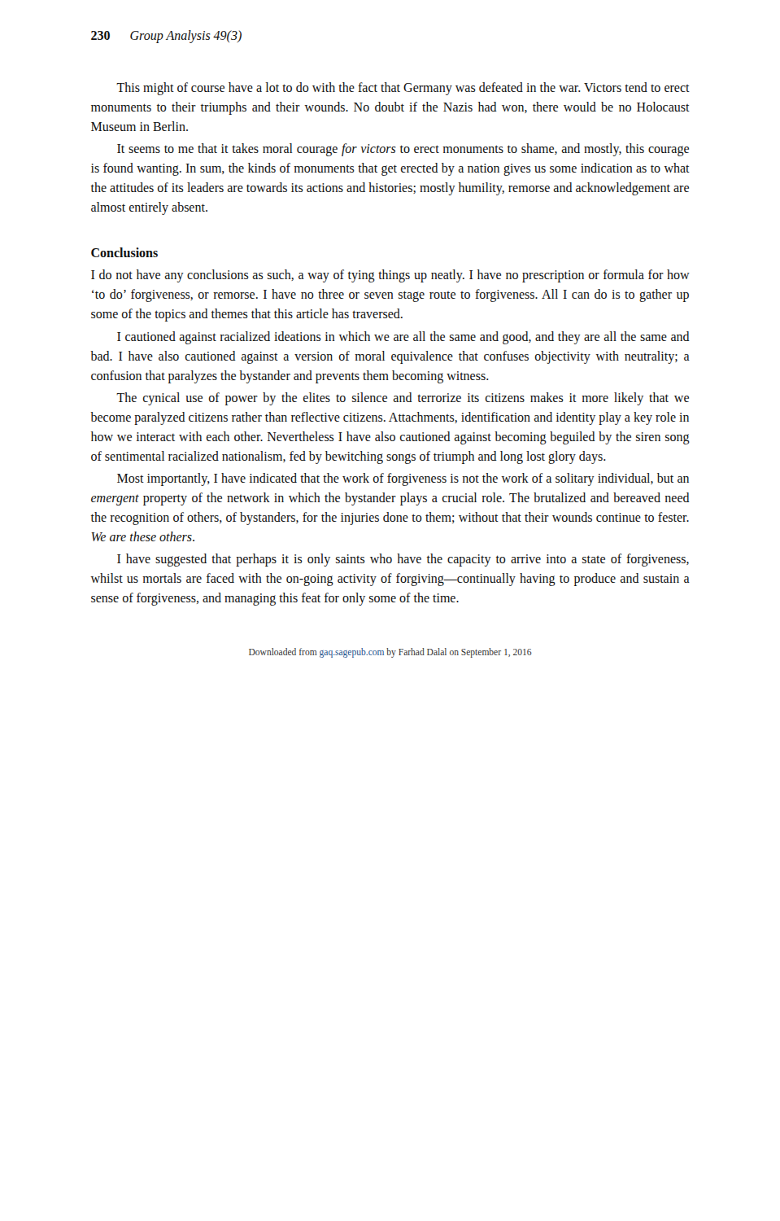230 Group Analysis 49(3)
This might of course have a lot to do with the fact that Germany was defeated in the war. Victors tend to erect monuments to their triumphs and their wounds. No doubt if the Nazis had won, there would be no Holocaust Museum in Berlin.
It seems to me that it takes moral courage for victors to erect monuments to shame, and mostly, this courage is found wanting. In sum, the kinds of monuments that get erected by a nation gives us some indication as to what the attitudes of its leaders are towards its actions and histories; mostly humility, remorse and acknowledgement are almost entirely absent.
Conclusions
I do not have any conclusions as such, a way of tying things up neatly. I have no prescription or formula for how ‘to do’ forgiveness, or remorse. I have no three or seven stage route to forgiveness. All I can do is to gather up some of the topics and themes that this article has traversed.
I cautioned against racialized ideations in which we are all the same and good, and they are all the same and bad. I have also cautioned against a version of moral equivalence that confuses objectivity with neutrality; a confusion that paralyzes the bystander and prevents them becoming witness.
The cynical use of power by the elites to silence and terrorize its citizens makes it more likely that we become paralyzed citizens rather than reflective citizens. Attachments, identification and identity play a key role in how we interact with each other. Nevertheless I have also cautioned against becoming beguiled by the siren song of sentimental racialized nationalism, fed by bewitching songs of triumph and long lost glory days.
Most importantly, I have indicated that the work of forgiveness is not the work of a solitary individual, but an emergent property of the network in which the bystander plays a crucial role. The brutalized and bereaved need the recognition of others, of bystanders, for the injuries done to them; without that their wounds continue to fester. We are these others.
I have suggested that perhaps it is only saints who have the capacity to arrive into a state of forgiveness, whilst us mortals are faced with the on-going activity of forgiving—continually having to produce and sustain a sense of forgiveness, and managing this feat for only some of the time.
Downloaded from gaq.sagepub.com by Farhad Dalal on September 1, 2016